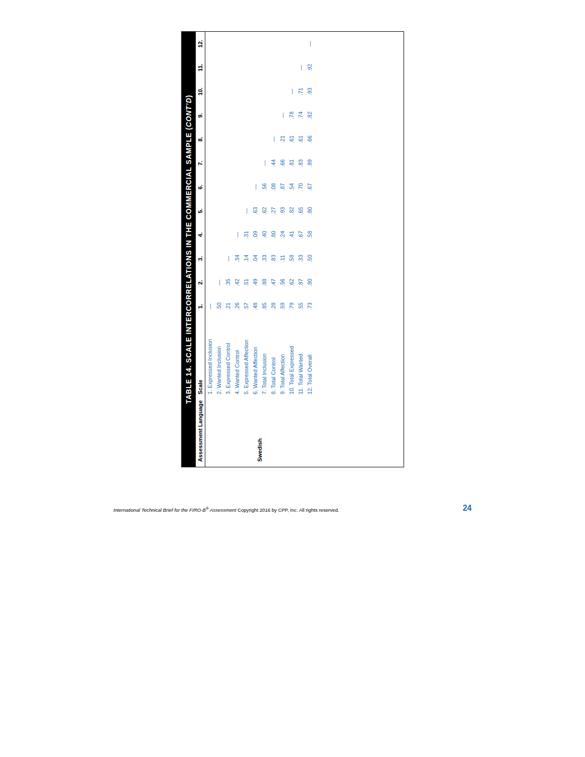TABLE 14. SCALE INTERCORRELATIONS IN THE COMMERCIAL SAMPLE (CONT’D)
| Assessment Language | Scale | 1. | 2. | 3. | 4. | 5. | 6. | 7. | 8. | 9. | 10. | 11. | 12. |
| --- | --- | --- | --- | --- | --- | --- | --- | --- | --- | --- | --- | --- | --- |
| Swedish | 1. Expressed Inclusion | — | | | | | | | | | | | |
| 2. Wanted Inclusion | .50 | — | | | | | | | | | | |
| 3. Expressed Control | .21 | .35 | — | | | | | | | | | |
| 4. Wanted Control | .26 | .42 | .34 | — | | | | | | | | |
| 5. Expressed Affection | .57 | .51 | .14 | .31 | — | | | | | | | |
| 6. Wanted Affection | .48 | .49 | .04 | .09 | .63 | — | | | | | | |
| 7. Total Inclusion | .85 | .88 | .33 | .40 | .62 | .56 | — | | | | | |
| 8. Total Control | .28 | .47 | .83 | .80 | .27 | .08 | .44 | — | | | | |
| 9. Total Affection | .59 | .56 | .11 | .24 | .93 | .87 | .66 | .21 | — | | | |
| 10. Total Expressed | .79 | .62 | .58 | .41 | .82 | .54 | .81 | .61 | .78 | — | | |
| 11. Total Wanted | .55 | .87 | .33 | .67 | .65 | .70 | .83 | .61 | .74 | .71 | — | |
| 12. Total Overall | .73 | .80 | .50 | .58 | .80 | .67 | .89 | .66 | .82 | .93 | .92 | — |
International Technical Brief for the FIRO-B® Assessment Copyright 2016 by CPP, Inc. All rights reserved.
24